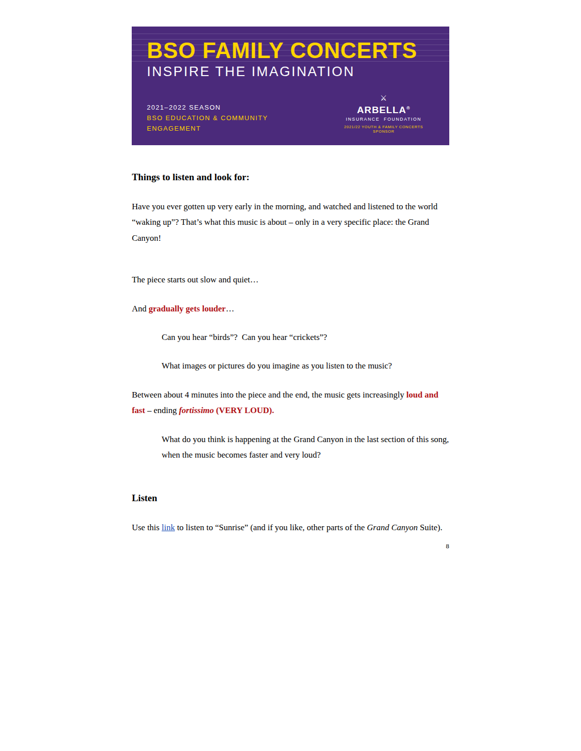BSO Family Concerts
Inspire the Imagination
2021–2022 Season
BSO Education & Community Engagement
⚔
ARBELLA®
Insurance Foundation
2021/22 Youth & Family Concerts Sponsor
Things to listen and look for:
Have you ever gotten up very early in the morning, and watched and listened to the world “waking up”? That’s what this music is about – only in a very specific place: the Grand Canyon!
The piece starts out slow and quiet…
And gradually gets louder…
Can you hear “birds”? Can you hear “crickets”?
What images or pictures do you imagine as you listen to the music?
Between about 4 minutes into the piece and the end, the music gets increasingly loud and fast – ending fortissimo (VERY LOUD).
What do you think is happening at the Grand Canyon in the last section of this song, when the music becomes faster and very loud?
Listen
Use this link to listen to “Sunrise” (and if you like, other parts of the Grand Canyon Suite).
8